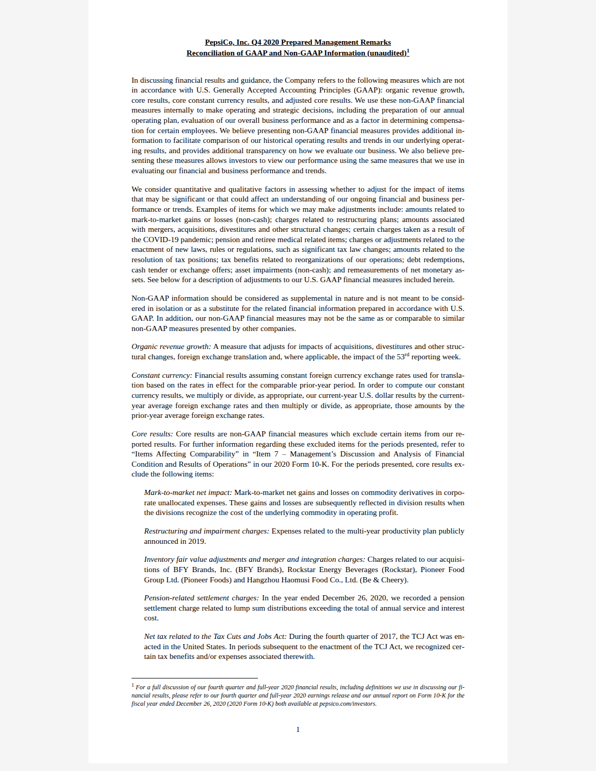PepsiCo, Inc. Q4 2020 Prepared Management Remarks Reconciliation of GAAP and Non-GAAP Information (unaudited)1
In discussing financial results and guidance, the Company refers to the following measures which are not in accordance with U.S. Generally Accepted Accounting Principles (GAAP): organic revenue growth, core results, core constant currency results, and adjusted core results. We use these non-GAAP financial measures internally to make operating and strategic decisions, including the preparation of our annual operating plan, evaluation of our overall business performance and as a factor in determining compensation for certain employees. We believe presenting non-GAAP financial measures provides additional information to facilitate comparison of our historical operating results and trends in our underlying operating results, and provides additional transparency on how we evaluate our business. We also believe presenting these measures allows investors to view our performance using the same measures that we use in evaluating our financial and business performance and trends.
We consider quantitative and qualitative factors in assessing whether to adjust for the impact of items that may be significant or that could affect an understanding of our ongoing financial and business performance or trends. Examples of items for which we may make adjustments include: amounts related to mark-to-market gains or losses (non-cash); charges related to restructuring plans; amounts associated with mergers, acquisitions, divestitures and other structural changes; certain charges taken as a result of the COVID-19 pandemic; pension and retiree medical related items; charges or adjustments related to the enactment of new laws, rules or regulations, such as significant tax law changes; amounts related to the resolution of tax positions; tax benefits related to reorganizations of our operations; debt redemptions, cash tender or exchange offers; asset impairments (non-cash); and remeasurements of net monetary assets. See below for a description of adjustments to our U.S. GAAP financial measures included herein.
Non-GAAP information should be considered as supplemental in nature and is not meant to be considered in isolation or as a substitute for the related financial information prepared in accordance with U.S. GAAP. In addition, our non-GAAP financial measures may not be the same as or comparable to similar non-GAAP measures presented by other companies.
Organic revenue growth: A measure that adjusts for impacts of acquisitions, divestitures and other structural changes, foreign exchange translation and, where applicable, the impact of the 53rd reporting week.
Constant currency: Financial results assuming constant foreign currency exchange rates used for translation based on the rates in effect for the comparable prior-year period. In order to compute our constant currency results, we multiply or divide, as appropriate, our current-year U.S. dollar results by the current-year average foreign exchange rates and then multiply or divide, as appropriate, those amounts by the prior-year average foreign exchange rates.
Core results: Core results are non-GAAP financial measures which exclude certain items from our reported results. For further information regarding these excluded items for the periods presented, refer to “Items Affecting Comparability” in “Item 7 – Management’s Discussion and Analysis of Financial Condition and Results of Operations” in our 2020 Form 10-K. For the periods presented, core results exclude the following items:
Mark-to-market net impact: Mark-to-market net gains and losses on commodity derivatives in corporate unallocated expenses. These gains and losses are subsequently reflected in division results when the divisions recognize the cost of the underlying commodity in operating profit.
Restructuring and impairment charges: Expenses related to the multi-year productivity plan publicly announced in 2019.
Inventory fair value adjustments and merger and integration charges: Charges related to our acquisitions of BFY Brands, Inc. (BFY Brands), Rockstar Energy Beverages (Rockstar), Pioneer Food Group Ltd. (Pioneer Foods) and Hangzhou Haomusi Food Co., Ltd. (Be & Cheery).
Pension-related settlement charges: In the year ended December 26, 2020, we recorded a pension settlement charge related to lump sum distributions exceeding the total of annual service and interest cost.
Net tax related to the Tax Cuts and Jobs Act: During the fourth quarter of 2017, the TCJ Act was enacted in the United States. In periods subsequent to the enactment of the TCJ Act, we recognized certain tax benefits and/or expenses associated therewith.
1 For a full discussion of our fourth quarter and full-year 2020 financial results, including definitions we use in discussing our financial results, please refer to our fourth quarter and full-year 2020 earnings release and our annual report on Form 10-K for the fiscal year ended December 26, 2020 (2020 Form 10-K) both available at pepsico.com/investors.
1